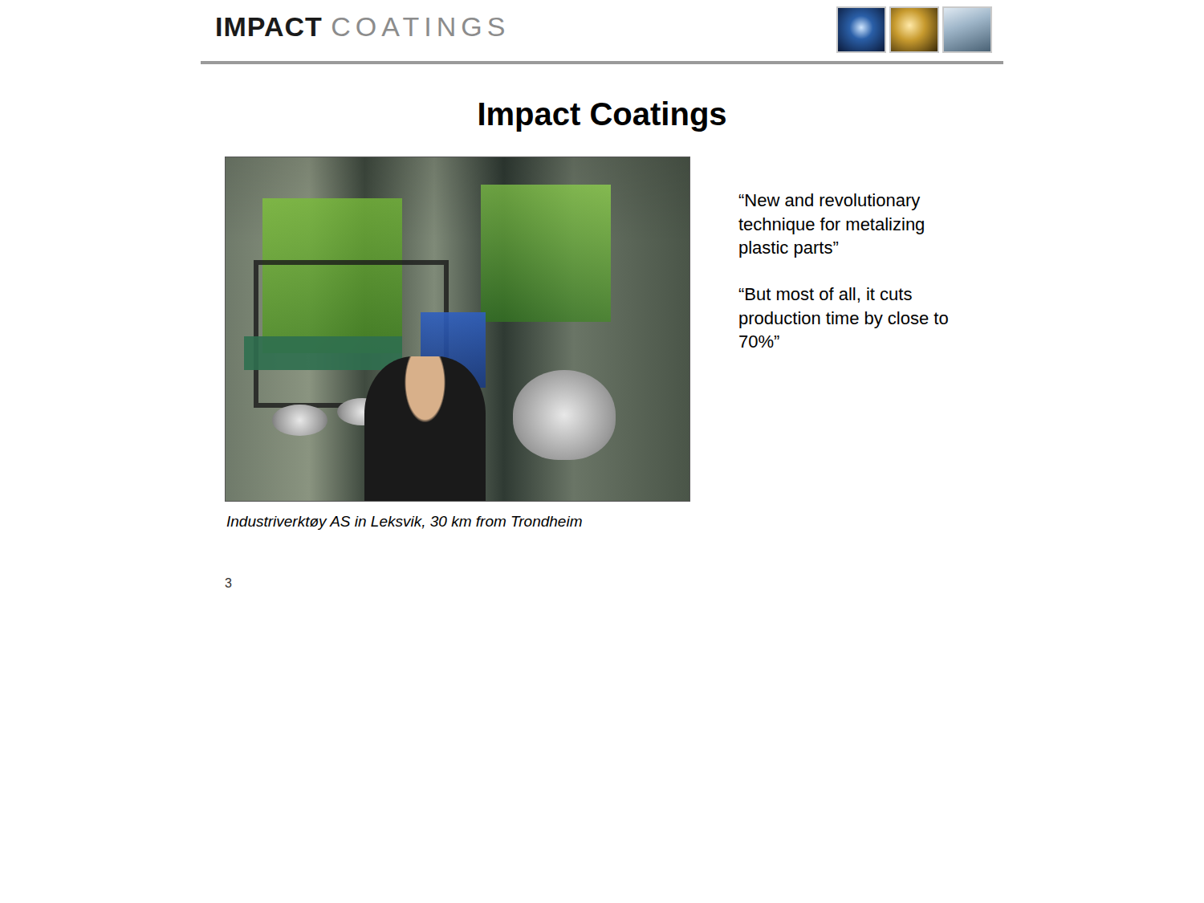IMPACT COATINGS
Impact Coatings
Industriverktøy AS in Leksvik, 30 km from Trondheim
“New and revolutionary technique for metalizing plastic parts”
“But most of all, it cuts production time by close to 70%”
3